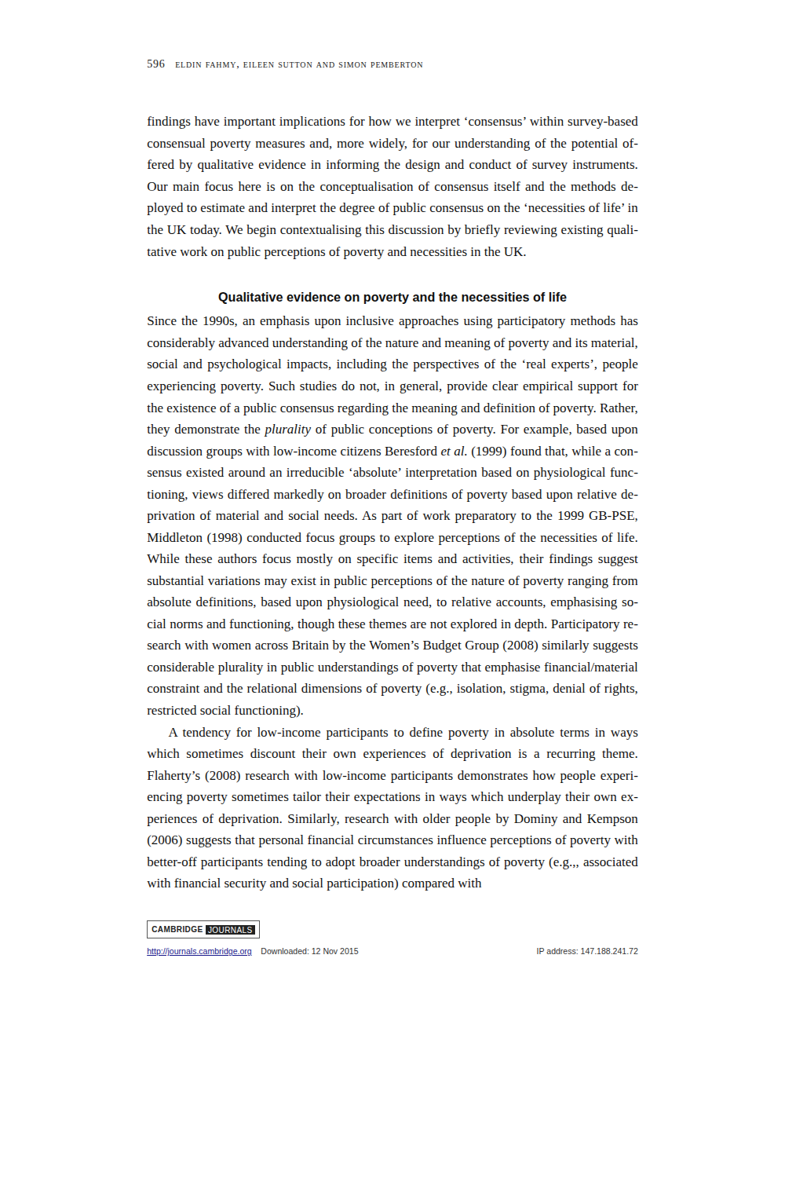596 eldin fahmy, eileen sutton and simon pemberton
findings have important implications for how we interpret ‘consensus’ within survey-based consensual poverty measures and, more widely, for our understanding of the potential offered by qualitative evidence in informing the design and conduct of survey instruments. Our main focus here is on the conceptualisation of consensus itself and the methods deployed to estimate and interpret the degree of public consensus on the ‘necessities of life’ in the UK today. We begin contextualising this discussion by briefly reviewing existing qualitative work on public perceptions of poverty and necessities in the UK.
Qualitative evidence on poverty and the necessities of life
Since the 1990s, an emphasis upon inclusive approaches using participatory methods has considerably advanced understanding of the nature and meaning of poverty and its material, social and psychological impacts, including the perspectives of the ‘real experts’, people experiencing poverty. Such studies do not, in general, provide clear empirical support for the existence of a public consensus regarding the meaning and definition of poverty. Rather, they demonstrate the plurality of public conceptions of poverty. For example, based upon discussion groups with low-income citizens Beresford et al. (1999) found that, while a consensus existed around an irreducible ‘absolute’ interpretation based on physiological functioning, views differed markedly on broader definitions of poverty based upon relative deprivation of material and social needs. As part of work preparatory to the 1999 GB-PSE, Middleton (1998) conducted focus groups to explore perceptions of the necessities of life. While these authors focus mostly on specific items and activities, their findings suggest substantial variations may exist in public perceptions of the nature of poverty ranging from absolute definitions, based upon physiological need, to relative accounts, emphasising social norms and functioning, though these themes are not explored in depth. Participatory research with women across Britain by the Women’s Budget Group (2008) similarly suggests considerable plurality in public understandings of poverty that emphasise financial/material constraint and the relational dimensions of poverty (e.g., isolation, stigma, denial of rights, restricted social functioning).
A tendency for low-income participants to define poverty in absolute terms in ways which sometimes discount their own experiences of deprivation is a recurring theme. Flaherty’s (2008) research with low-income participants demonstrates how people experiencing poverty sometimes tailor their expectations in ways which underplay their own experiences of deprivation. Similarly, research with older people by Dominy and Kempson (2006) suggests that personal financial circumstances influence perceptions of poverty with better-off participants tending to adopt broader understandings of poverty (e.g.,, associated with financial security and social participation) compared with
CAMBRIDGE JOURNALS
http://journals.cambridge.org Downloaded: 12 Nov 2015 IP address: 147.188.241.72